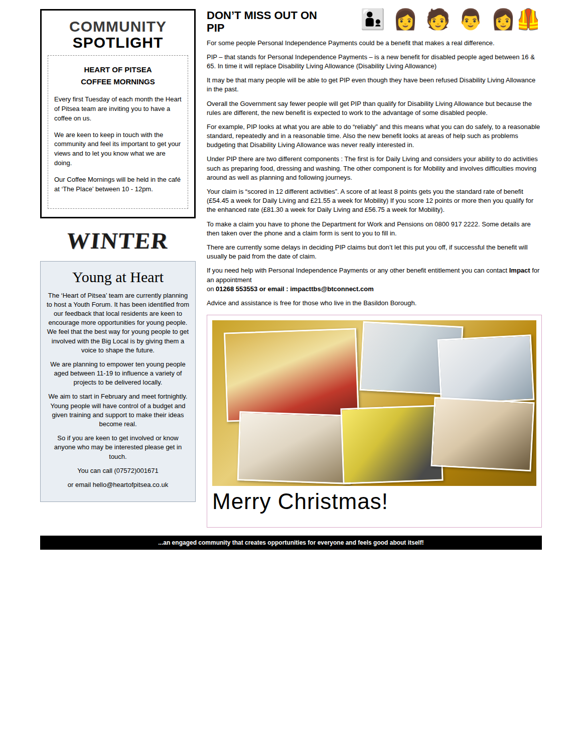COMMUNITYSPOTLIGHT
HEART OF PITSEA
COFFEE MORNINGS
Every first Tuesday of each month the Heart of Pitsea team are inviting you to have a coffee on us.
We are keen to keep in touch with the community and feel its important to get your views and to let you know what we are doing.
Our Coffee Mornings will be held in the café at ‘The Place’ between 10 - 12pm.
WINTER
Young at Heart
The ‘Heart of Pitsea’ team are currently planning to host a Youth Forum. It has been identified from our feedback that local residents are keen to encourage more opportunities for young people. We feel that the best way for young people to get involved with the Big Local is by giving them a voice to shape the future.
We are planning to empower ten young people aged between 11-19 to influence a variety of projects to be delivered locally.
We aim to start in February and meet fortnightly. Young people will have control of a budget and given training and support to make their ideas become real.
So if you are keen to get involved or know anyone who may be interested please get in touch.
You can call (07572)001671
or email hello@heartofpitsea.co.uk
DON’T MISS OUT ON PIP
👨‍👦 👩 🧑 👨 👩‍🦺
For some people Personal Independence Payments could be a benefit that makes a real difference.
PIP – that stands for Personal Independence Payments – is a new benefit for disabled people aged between 16 & 65. In time it will replace Disability Living Allowance (Disability Living Allowance)
It may be that many people will be able to get PIP even though they have been refused Disability Living Allowance in the past.
Overall the Government say fewer people will get PIP than qualify for Disability Living Allowance but because the rules are different, the new benefit is expected to work to the advantage of some disabled people.
For example, PIP looks at what you are able to do “reliably” and this means what you can do safely, to a reasonable standard, repeatedly and in a reasonable time. Also the new benefit looks at areas of help such as problems budgeting that Disability Living Allowance was never really interested in.
Under PIP there are two different components : The first is for Daily Living and considers your ability to do activities such as preparing food, dressing and washing. The other component is for Mobility and involves difficulties moving around as well as planning and following journeys.
Your claim is “scored in 12 different activities”. A score of at least 8 points gets you the standard rate of benefit (£54.45 a week for Daily Living and £21.55 a week for Mobility) If you score 12 points or more then you qualify for the enhanced rate (£81.30 a week for Daily Living and £56.75 a week for Mobility).
To make a claim you have to phone the Department for Work and Pensions on 0800 917 2222. Some details are then taken over the phone and a claim form is sent to you to fill in.
There are currently some delays in deciding PIP claims but don’t let this put you off, if successful the benefit will usually be paid from the date of claim.
If you need help with Personal Independence Payments or any other benefit entitlement you can contact Impact for an appointment
on 01268 553553 or email : impacttbs@btconnect.com
Advice and assistance is free for those who live in the Basildon Borough.
Merry Christmas!
...an engaged community that creates opportunities for everyone and feels good about itself!